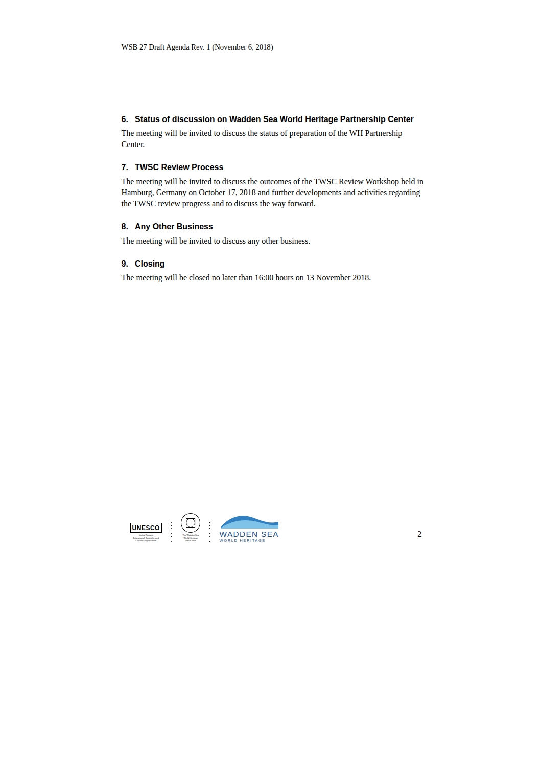WSB 27 Draft Agenda Rev. 1 (November 6, 2018)
6. Status of discussion on Wadden Sea World Heritage Partnership Center
The meeting will be invited to discuss the status of preparation of the WH Partnership Center.
7. TWSC Review Process
The meeting will be invited to discuss the outcomes of the TWSC Review Workshop held in Hamburg, Germany on October 17, 2018 and further developments and activities regarding the TWSC review progress and to discuss the way forward.
8. Any Other Business
The meeting will be invited to discuss any other business.
9. Closing
The meeting will be closed no later than 16:00 hours on 13 November 2018.
UNESCO
United Nations
Educational, Scientific and
Cultural Organization
The Wadden Sea
World Heritage
since 2009
WADDEN SEA
WORLD HERITAGE
2